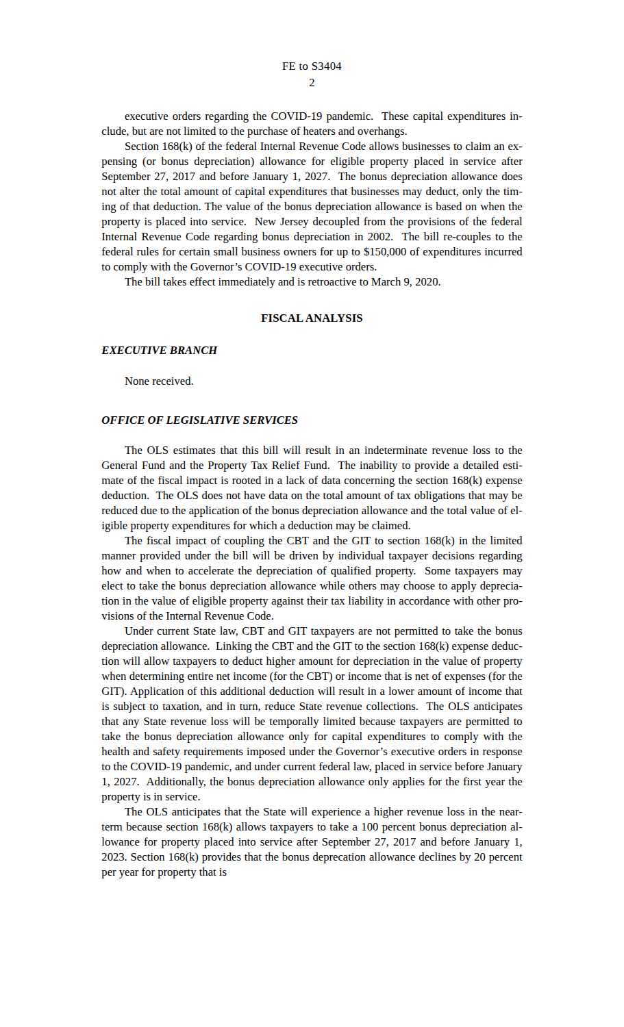FE to S3404
2
executive orders regarding the COVID-19 pandemic. These capital expenditures include, but are not limited to the purchase of heaters and overhangs.
Section 168(k) of the federal Internal Revenue Code allows businesses to claim an expensing (or bonus depreciation) allowance for eligible property placed in service after September 27, 2017 and before January 1, 2027. The bonus depreciation allowance does not alter the total amount of capital expenditures that businesses may deduct, only the timing of that deduction. The value of the bonus depreciation allowance is based on when the property is placed into service. New Jersey decoupled from the provisions of the federal Internal Revenue Code regarding bonus depreciation in 2002. The bill re-couples to the federal rules for certain small business owners for up to $150,000 of expenditures incurred to comply with the Governor’s COVID-19 executive orders.
The bill takes effect immediately and is retroactive to March 9, 2020.
FISCAL ANALYSIS
EXECUTIVE BRANCH
None received.
OFFICE OF LEGISLATIVE SERVICES
The OLS estimates that this bill will result in an indeterminate revenue loss to the General Fund and the Property Tax Relief Fund. The inability to provide a detailed estimate of the fiscal impact is rooted in a lack of data concerning the section 168(k) expense deduction. The OLS does not have data on the total amount of tax obligations that may be reduced due to the application of the bonus depreciation allowance and the total value of eligible property expenditures for which a deduction may be claimed.
The fiscal impact of coupling the CBT and the GIT to section 168(k) in the limited manner provided under the bill will be driven by individual taxpayer decisions regarding how and when to accelerate the depreciation of qualified property. Some taxpayers may elect to take the bonus depreciation allowance while others may choose to apply depreciation in the value of eligible property against their tax liability in accordance with other provisions of the Internal Revenue Code.
Under current State law, CBT and GIT taxpayers are not permitted to take the bonus depreciation allowance. Linking the CBT and the GIT to the section 168(k) expense deduction will allow taxpayers to deduct higher amount for depreciation in the value of property when determining entire net income (for the CBT) or income that is net of expenses (for the GIT). Application of this additional deduction will result in a lower amount of income that is subject to taxation, and in turn, reduce State revenue collections. The OLS anticipates that any State revenue loss will be temporally limited because taxpayers are permitted to take the bonus depreciation allowance only for capital expenditures to comply with the health and safety requirements imposed under the Governor’s executive orders in response to the COVID-19 pandemic, and under current federal law, placed in service before January 1, 2027. Additionally, the bonus depreciation allowance only applies for the first year the property is in service.
The OLS anticipates that the State will experience a higher revenue loss in the near-term because section 168(k) allows taxpayers to take a 100 percent bonus depreciation allowance for property placed into service after September 27, 2017 and before January 1, 2023. Section 168(k) provides that the bonus deprecation allowance declines by 20 percent per year for property that is